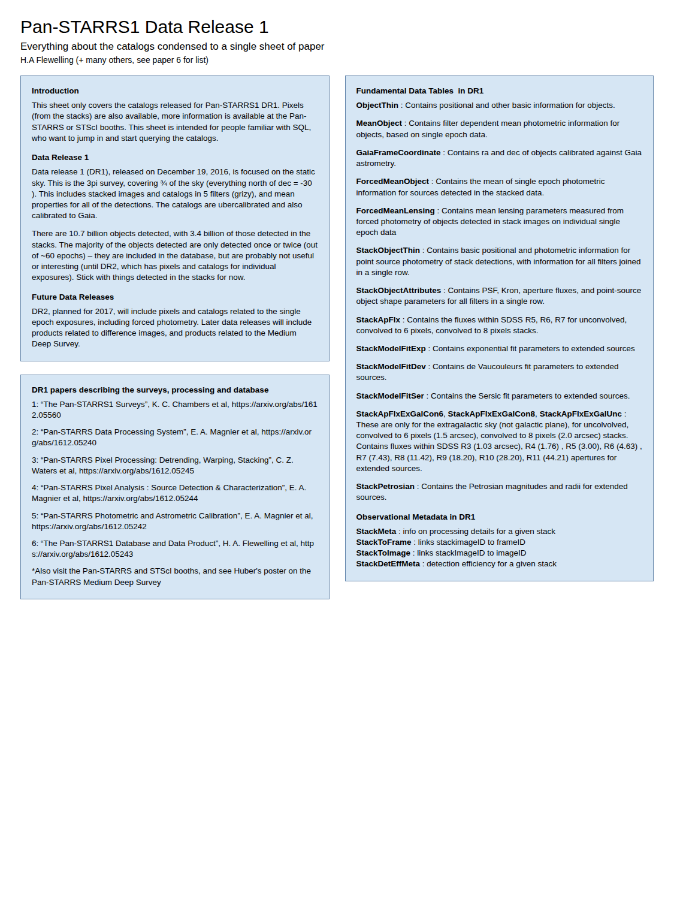Pan-STARRS1 Data Release 1
Everything about the catalogs condensed to a single sheet of paper
H.A Flewelling (+ many others, see paper 6 for list)
Introduction
This sheet only covers the catalogs released for Pan-STARRS1 DR1. Pixels (from the stacks) are also available, more information is available at the Pan-STARRS or STScI booths. This sheet is intended for people familiar with SQL, who want to jump in and start querying the catalogs.
Data Release 1
Data release 1 (DR1), released on December 19, 2016, is focused on the static sky. This is the 3pi survey, covering ¾ of the sky (everything north of dec = -30 ). This includes stacked images and catalogs in 5 filters (grizy), and mean properties for all of the detections. The catalogs are ubercalibrated and also calibrated to Gaia.
There are 10.7 billion objects detected, with 3.4 billion of those detected in the stacks. The majority of the objects detected are only detected once or twice (out of ~60 epochs) – they are included in the database, but are probably not useful or interesting (until DR2, which has pixels and catalogs for individual exposures). Stick with things detected in the stacks for now.
Future Data Releases
DR2, planned for 2017, will include pixels and catalogs related to the single epoch exposures, including forced photometry. Later data releases will include products related to difference images, and products related to the Medium Deep Survey.
DR1 papers describing the surveys, processing and database
1: “The Pan-STARRS1 Surveys”, K. C. Chambers et al, https://arxiv.org/abs/1612.05560
2: “Pan-STARRS Data Processing System”, E. A. Magnier et al, https://arxiv.org/abs/1612.05240
3: “Pan-STARRS Pixel Processing: Detrending, Warping, Stacking”, C. Z. Waters et al, https://arxiv.org/abs/1612.05245
4: “Pan-STARRS Pixel Analysis : Source Detection & Characterization”, E. A. Magnier et al, https://arxiv.org/abs/1612.05244
5: “Pan-STARRS Photometric and Astrometric Calibration”, E. A. Magnier et al, https://arxiv.org/abs/1612.05242
6: “The Pan-STARRS1 Database and Data Product”, H. A. Flewelling et al, https://arxiv.org/abs/1612.05243
*Also visit the Pan-STARRS and STScI booths, and see Huber's poster on the Pan-STARRS Medium Deep Survey
Fundamental Data Tables in DR1
ObjectThin : Contains positional and other basic information for objects.
MeanObject : Contains filter dependent mean photometric information for objects, based on single epoch data.
GaiaFrameCoordinate : Contains ra and dec of objects calibrated against Gaia astrometry.
ForcedMeanObject : Contains the mean of single epoch photometric information for sources detected in the stacked data.
ForcedMeanLensing : Contains mean lensing parameters measured from forced photometry of objects detected in stack images on individual single epoch data
StackObjectThin : Contains basic positional and photometric information for point source photometry of stack detections, with information for all filters joined in a single row.
StackObjectAttributes : Contains PSF, Kron, aperture fluxes, and point-source object shape parameters for all filters in a single row.
StackApFlx : Contains the fluxes within SDSS R5, R6, R7 for unconvolved, convolved to 6 pixels, convolved to 8 pixels stacks.
StackModelFitExp : Contains exponential fit parameters to extended sources
StackModelFitDev : Contains de Vaucouleurs fit parameters to extended sources.
StackModelFitSer : Contains the Sersic fit parameters to extended sources.
StackApFlxExGalCon6, StackApFlxExGalCon8, StackApFlxExGalUnc : These are only for the extragalactic sky (not galactic plane), for uncolvolved, convolved to 6 pixels (1.5 arcsec), convolved to 8 pixels (2.0 arcsec) stacks. Contains fluxes within SDSS R3 (1.03 arcsec), R4 (1.76) , R5 (3.00), R6 (4.63) , R7 (7.43), R8 (11.42), R9 (18.20), R10 (28.20), R11 (44.21) apertures for extended sources.
StackPetrosian : Contains the Petrosian magnitudes and radii for extended sources.
Observational Metadata in DR1
StackMeta : info on processing details for a given stack
StackToFrame : links stackimageID to frameID
StackToImage : links stackImageID to imageID
StackDetEffMeta : detection efficiency for a given stack